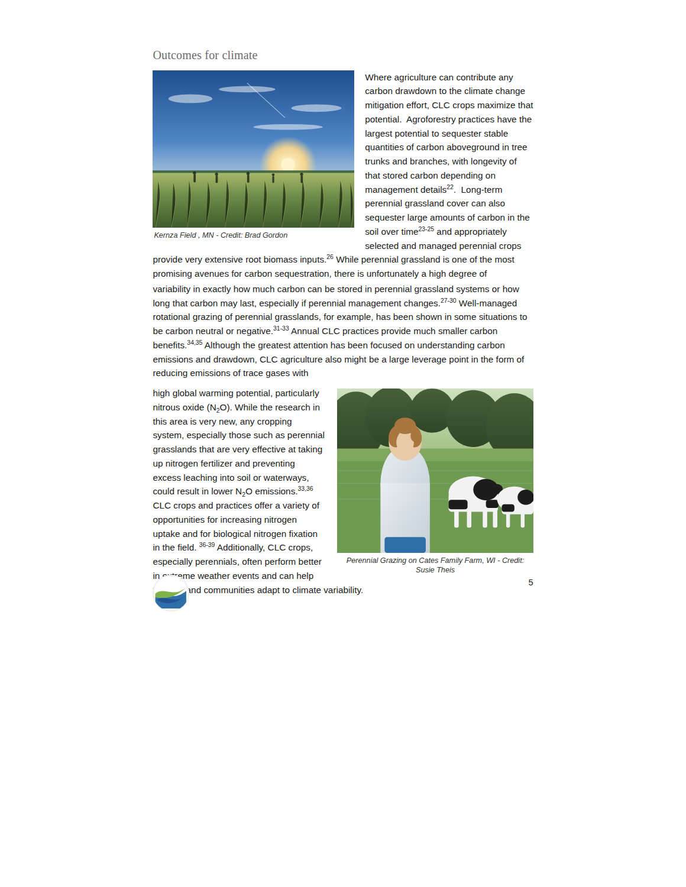Outcomes for climate
Kernza Field , MN - Credit: Brad Gordon
Where agriculture can contribute any carbon drawdown to the climate change mitigation effort, CLC crops maximize that potential. Agroforestry practices have the largest potential to sequester stable quantities of carbon aboveground in tree trunks and branches, with longevity of that stored carbon depending on management details22. Long-term perennial grassland cover can also sequester large amounts of carbon in the soil over time23-25 and appropriately selected and managed perennial crops provide very extensive root biomass inputs.26 While perennial grassland is one of the most promising avenues for carbon sequestration, there is unfortunately a high degree of
variability in exactly how much carbon can be stored in perennial grassland systems or how long that carbon may last, especially if perennial management changes.27-30 Well-managed rotational grazing of perennial grasslands, for example, has been shown in some situations to be carbon neutral or negative.31-33 Annual CLC practices provide much smaller carbon benefits.34,35 Although the greatest attention has been focused on understanding carbon emissions and drawdown, CLC agriculture also might be a large leverage point in the form of reducing emissions of trace gases with
Perennial Grazing on Cates Family Farm, WI - Credit: Susie Theis
high global warming potential, particularly nitrous oxide (N2O). While the research in this area is very new, any cropping system, especially those such as perennial grasslands that are very effective at taking up nitrogen fertilizer and preventing excess leaching into soil or waterways, could result in lower N2O emissions.33,36 CLC crops and practices offer a variety of opportunities for increasing nitrogen uptake and for biological nitrogen fixation in the field. 36-39 Additionally, CLC crops, especially perennials, often perform better in extreme weather events and can help farmers and communities adapt to climate variability.
5